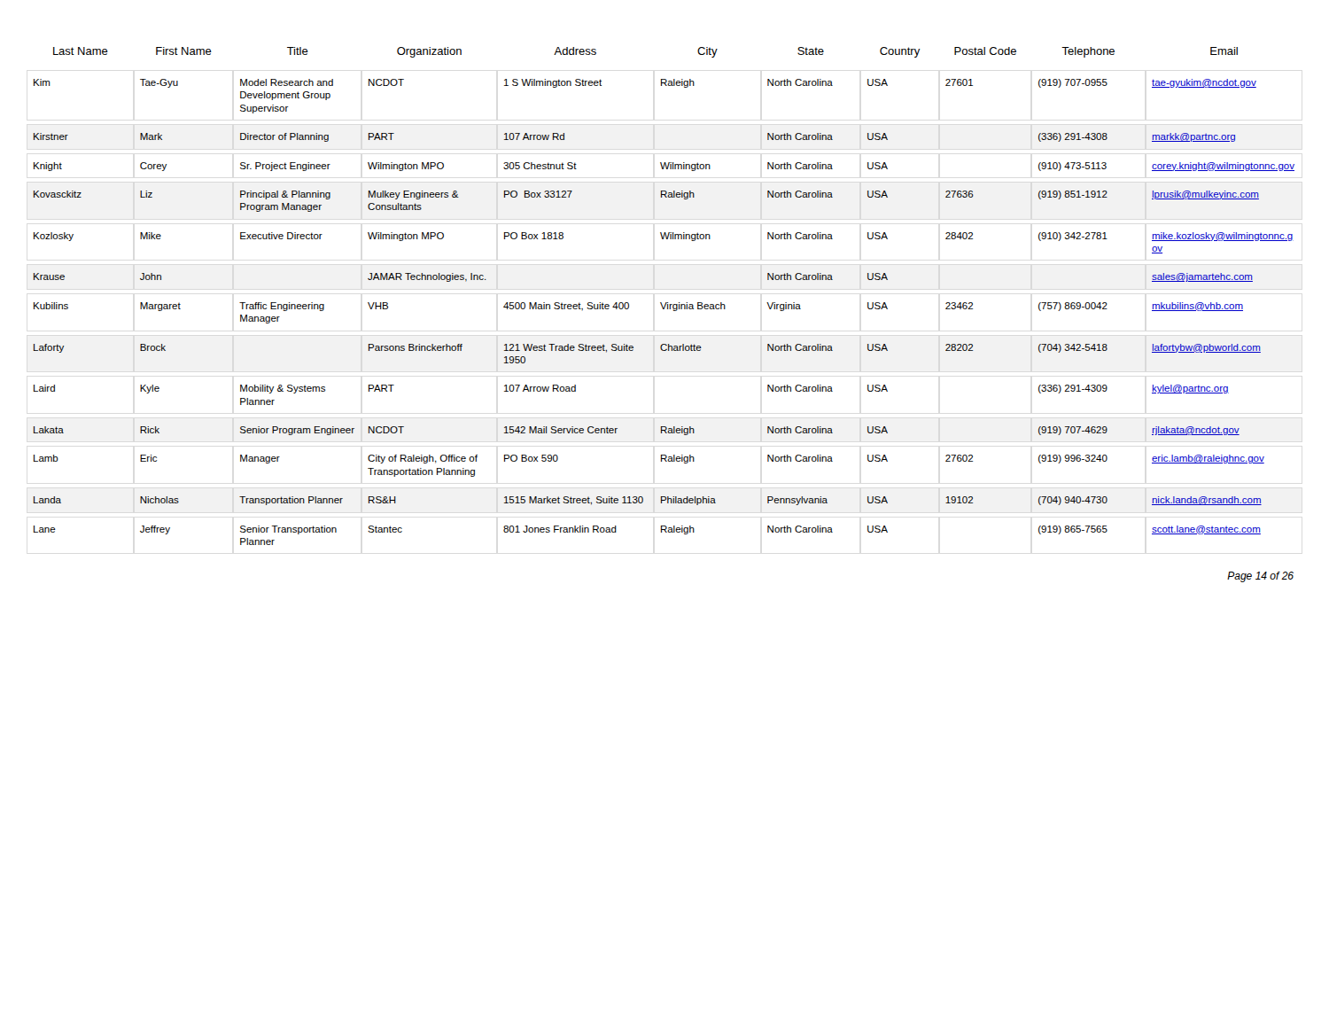| Last Name | First Name | Title | Organization | Address | City | State | Country | Postal Code | Telephone | Email |
| --- | --- | --- | --- | --- | --- | --- | --- | --- | --- | --- |
| Kim | Tae-Gyu | Model Research and Development Group Supervisor | NCDOT | 1 S Wilmington Street | Raleigh | North Carolina | USA | 27601 | (919) 707-0955 | tae-gyukim@ncdot.gov |
| Kirstner | Mark | Director of Planning | PART | 107 Arrow Rd | | North Carolina | USA | | (336) 291-4308 | markk@partnc.org |
| Knight | Corey | Sr. Project Engineer | Wilmington MPO | 305 Chestnut St | Wilmington | North Carolina | USA | | (910) 473-5113 | corey.knight@wilmingtonnc.gov |
| Kovasckitz | Liz | Principal & Planning Program Manager | Mulkey Engineers & Consultants | PO Box 33127 | Raleigh | North Carolina | USA | 27636 | (919) 851-1912 | lprusik@mulkeyinc.com |
| Kozlosky | Mike | Executive Director | Wilmington MPO | PO Box 1818 | Wilmington | North Carolina | USA | 28402 | (910) 342-2781 | mike.kozlosky@wilmingtonnc.gov |
| Krause | John | | JAMAR Technologies, Inc. | | | North Carolina | USA | | | sales@jamartehc.com |
| Kubilins | Margaret | Traffic Engineering Manager | VHB | 4500 Main Street, Suite 400 | Virginia Beach | Virginia | USA | 23462 | (757) 869-0042 | mkubilins@vhb.com |
| Laforty | Brock | | Parsons Brinckerhoff | 121 West Trade Street, Suite 1950 | Charlotte | North Carolina | USA | 28202 | (704) 342-5418 | lafortybw@pbworld.com |
| Laird | Kyle | Mobility & Systems Planner | PART | 107 Arrow Road | | North Carolina | USA | | (336) 291-4309 | kylel@partnc.org |
| Lakata | Rick | Senior Program Engineer | NCDOT | 1542 Mail Service Center | Raleigh | North Carolina | USA | | (919) 707-4629 | rjlakata@ncdot.gov |
| Lamb | Eric | Manager | City of Raleigh, Office of Transportation Planning | PO Box 590 | Raleigh | North Carolina | USA | 27602 | (919) 996-3240 | eric.lamb@raleighnc.gov |
| Landa | Nicholas | Transportation Planner | RS&H | 1515 Market Street, Suite 1130 | Philadelphia | Pennsylvania | USA | 19102 | (704) 940-4730 | nick.landa@rsandh.com |
| Lane | Jeffrey | Senior Transportation Planner | Stantec | 801 Jones Franklin Road | Raleigh | North Carolina | USA | | (919) 865-7565 | scott.lane@stantec.com |
Page 14 of 26